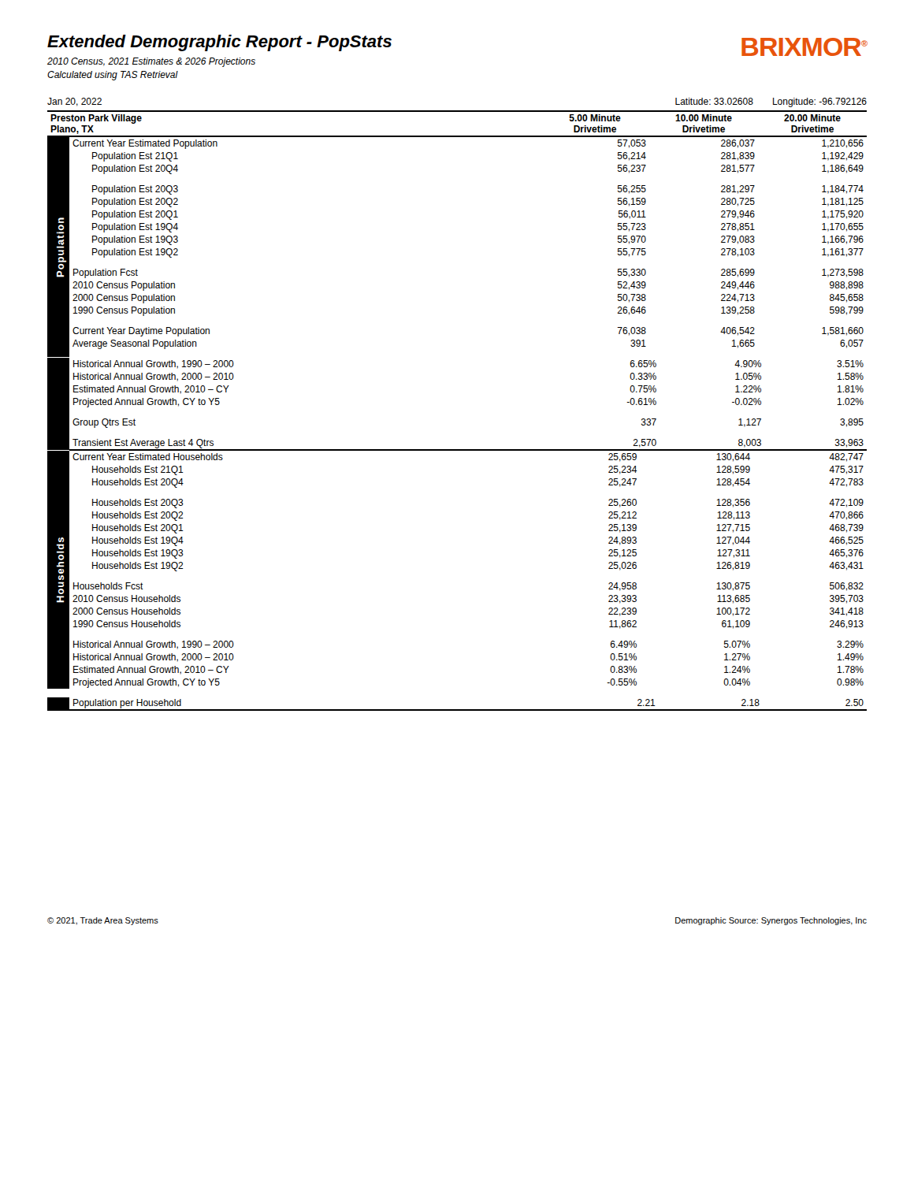Extended Demographic Report - PopStats
2010 Census, 2021 Estimates & 2026 Projections
Calculated using TAS Retrieval
BRIXMOR®
Jan 20, 2022
Latitude: 33.02608 Longitude: -96.792126
| Preston Park Village Plano, TX | 5.00 Minute Drivetime | 10.00 Minute Drivetime | 20.00 Minute Drivetime |
| Population | Current Year Estimated Population | 57,053 | 286,037 | 1,210,656 |
| Population Est 21Q1 | 56,214 | 281,839 | 1,192,429 |
| Population Est 20Q4 | 56,237 | 281,577 | 1,186,649 |
| Population Est 20Q3 | 56,255 | 281,297 | 1,184,774 |
| Population Est 20Q2 | 56,159 | 280,725 | 1,181,125 |
| Population Est 20Q1 | 56,011 | 279,946 | 1,175,920 |
| Population Est 19Q4 | 55,723 | 278,851 | 1,170,655 |
| Population Est 19Q3 | 55,970 | 279,083 | 1,166,796 |
| Population Est 19Q2 | 55,775 | 278,103 | 1,161,377 |
| Population Fcst | 55,330 | 285,699 | 1,273,598 |
| 2010 Census Population | 52,439 | 249,446 | 988,898 |
| 2000 Census Population | 50,738 | 224,713 | 845,658 |
| 1990 Census Population | 26,646 | 139,258 | 598,799 |
| Current Year Daytime Population | 76,038 | 406,542 | 1,581,660 |
| Average Seasonal Population | 391 | 1,665 | 6,057 |
| | Historical Annual Growth, 1990 – 2000 | 6.65% | 4.90% | 3.51% |
| Historical Annual Growth, 2000 – 2010 | 0.33% | 1.05% | 1.58% |
| Estimated Annual Growth, 2010 – CY | 0.75% | 1.22% | 1.81% |
| Projected Annual Growth, CY to Y5 | -0.61% | -0.02% | 1.02% |
| Group Qtrs Est | 337 | 1,127 | 3,895 |
| Transient Est Average Last 4 Qtrs | 2,570 | 8,003 | 33,963 |
| Households | Current Year Estimated Households | 25,659 | 130,644 | 482,747 |
| Households Est 21Q1 | 25,234 | 128,599 | 475,317 |
| Households Est 20Q4 | 25,247 | 128,454 | 472,783 |
| Households Est 20Q3 | 25,260 | 128,356 | 472,109 |
| Households Est 20Q2 | 25,212 | 128,113 | 470,866 |
| Households Est 20Q1 | 25,139 | 127,715 | 468,739 |
| Households Est 19Q4 | 24,893 | 127,044 | 466,525 |
| Households Est 19Q3 | 25,125 | 127,311 | 465,376 |
| Households Est 19Q2 | 25,026 | 126,819 | 463,431 |
| Households Fcst | 24,958 | 130,875 | 506,832 |
| 2010 Census Households | 23,393 | 113,685 | 395,703 |
| 2000 Census Households | 22,239 | 100,172 | 341,418 |
| 1990 Census Households | 11,862 | 61,109 | 246,913 |
| Historical Annual Growth, 1990 – 2000 | 6.49% | 5.07% | 3.29% |
| Historical Annual Growth, 2000 – 2010 | 0.51% | 1.27% | 1.49% |
| Estimated Annual Growth, 2010 – CY | 0.83% | 1.24% | 1.78% |
| Projected Annual Growth, CY to Y5 | -0.55% | 0.04% | 0.98% |
| | Population per Household | 2.21 | 2.18 | 2.50 |
© 2021, Trade Area Systems
Demographic Source: Synergos Technologies, Inc